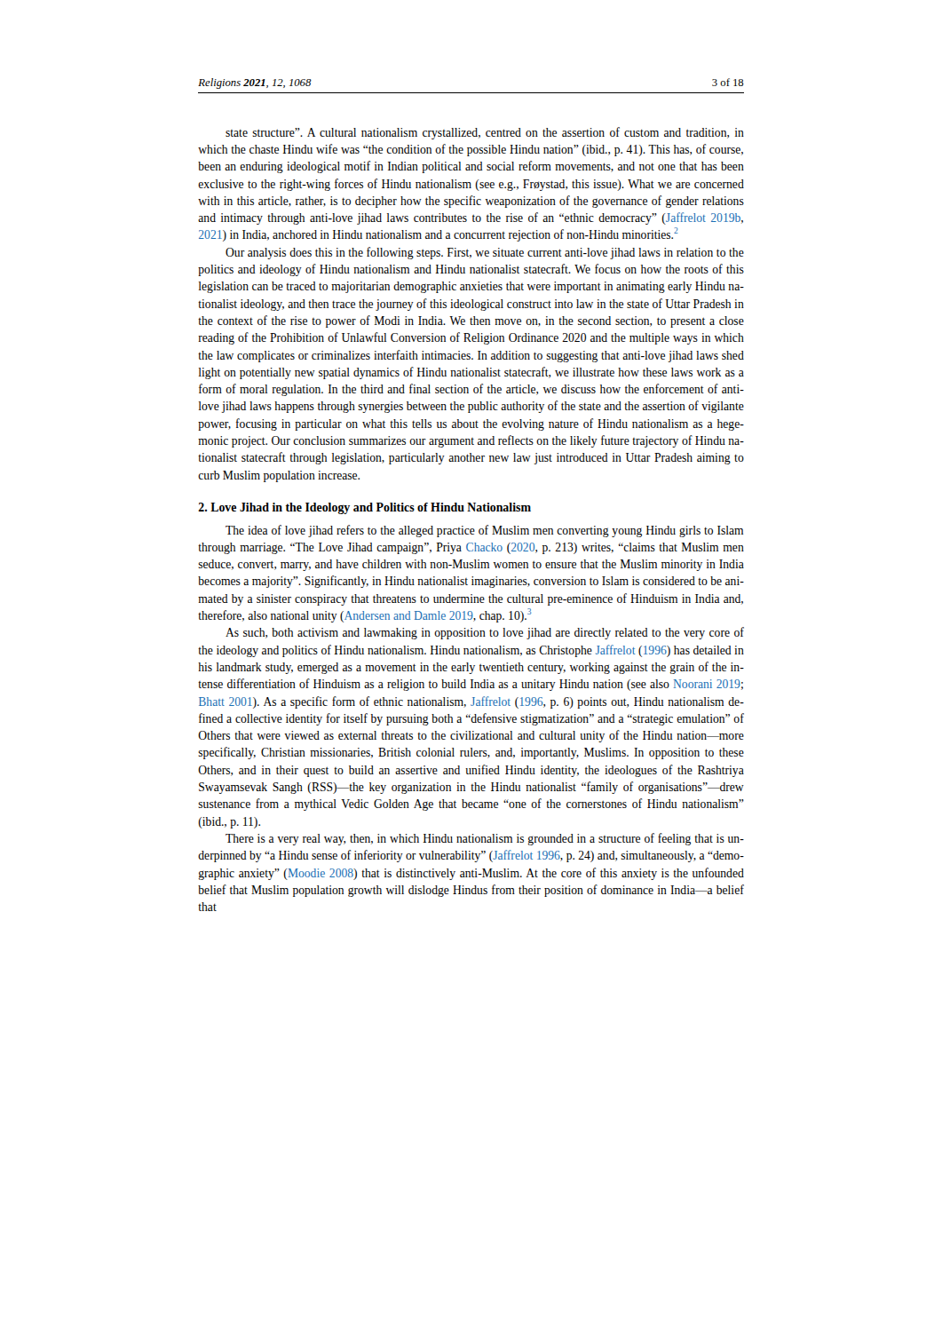Religions 2021, 12, 1068 3 of 18
state structure”. A cultural nationalism crystallized, centred on the assertion of custom and tradition, in which the chaste Hindu wife was “the condition of the possible Hindu nation” (ibid., p. 41). This has, of course, been an enduring ideological motif in Indian political and social reform movements, and not one that has been exclusive to the right-wing forces of Hindu nationalism (see e.g., Frøystad, this issue). What we are concerned with in this article, rather, is to decipher how the specific weaponization of the governance of gender relations and intimacy through anti-love jihad laws contributes to the rise of an “ethnic democracy” (Jaffrelot 2019b, 2021) in India, anchored in Hindu nationalism and a concurrent rejection of non-Hindu minorities.2
Our analysis does this in the following steps. First, we situate current anti-love jihad laws in relation to the politics and ideology of Hindu nationalism and Hindu nationalist statecraft. We focus on how the roots of this legislation can be traced to majoritarian demographic anxieties that were important in animating early Hindu nationalist ideology, and then trace the journey of this ideological construct into law in the state of Uttar Pradesh in the context of the rise to power of Modi in India. We then move on, in the second section, to present a close reading of the Prohibition of Unlawful Conversion of Religion Ordinance 2020 and the multiple ways in which the law complicates or criminalizes interfaith intimacies. In addition to suggesting that anti-love jihad laws shed light on potentially new spatial dynamics of Hindu nationalist statecraft, we illustrate how these laws work as a form of moral regulation. In the third and final section of the article, we discuss how the enforcement of anti-love jihad laws happens through synergies between the public authority of the state and the assertion of vigilante power, focusing in particular on what this tells us about the evolving nature of Hindu nationalism as a hegemonic project. Our conclusion summarizes our argument and reflects on the likely future trajectory of Hindu nationalist statecraft through legislation, particularly another new law just introduced in Uttar Pradesh aiming to curb Muslim population increase.
2. Love Jihad in the Ideology and Politics of Hindu Nationalism
The idea of love jihad refers to the alleged practice of Muslim men converting young Hindu girls to Islam through marriage. “The Love Jihad campaign”, Priya Chacko (2020, p. 213) writes, “claims that Muslim men seduce, convert, marry, and have children with non-Muslim women to ensure that the Muslim minority in India becomes a majority”. Significantly, in Hindu nationalist imaginaries, conversion to Islam is considered to be animated by a sinister conspiracy that threatens to undermine the cultural pre-eminence of Hinduism in India and, therefore, also national unity (Andersen and Damle 2019, chap. 10).3
As such, both activism and lawmaking in opposition to love jihad are directly related to the very core of the ideology and politics of Hindu nationalism. Hindu nationalism, as Christophe Jaffrelot (1996) has detailed in his landmark study, emerged as a movement in the early twentieth century, working against the grain of the intense differentiation of Hinduism as a religion to build India as a unitary Hindu nation (see also Noorani 2019; Bhatt 2001). As a specific form of ethnic nationalism, Jaffrelot (1996, p. 6) points out, Hindu nationalism defined a collective identity for itself by pursuing both a “defensive stigmatization” and a “strategic emulation” of Others that were viewed as external threats to the civilizational and cultural unity of the Hindu nation—more specifically, Christian missionaries, British colonial rulers, and, importantly, Muslims. In opposition to these Others, and in their quest to build an assertive and unified Hindu identity, the ideologues of the Rashtriya Swayamsevak Sangh (RSS)—the key organization in the Hindu nationalist “family of organisations”—drew sustenance from a mythical Vedic Golden Age that became “one of the cornerstones of Hindu nationalism” (ibid., p. 11).
There is a very real way, then, in which Hindu nationalism is grounded in a structure of feeling that is underpinned by “a Hindu sense of inferiority or vulnerability” (Jaffrelot 1996, p. 24) and, simultaneously, a “demographic anxiety” (Moodie 2008) that is distinctively anti-Muslim. At the core of this anxiety is the unfounded belief that Muslim population growth will dislodge Hindus from their position of dominance in India—a belief that